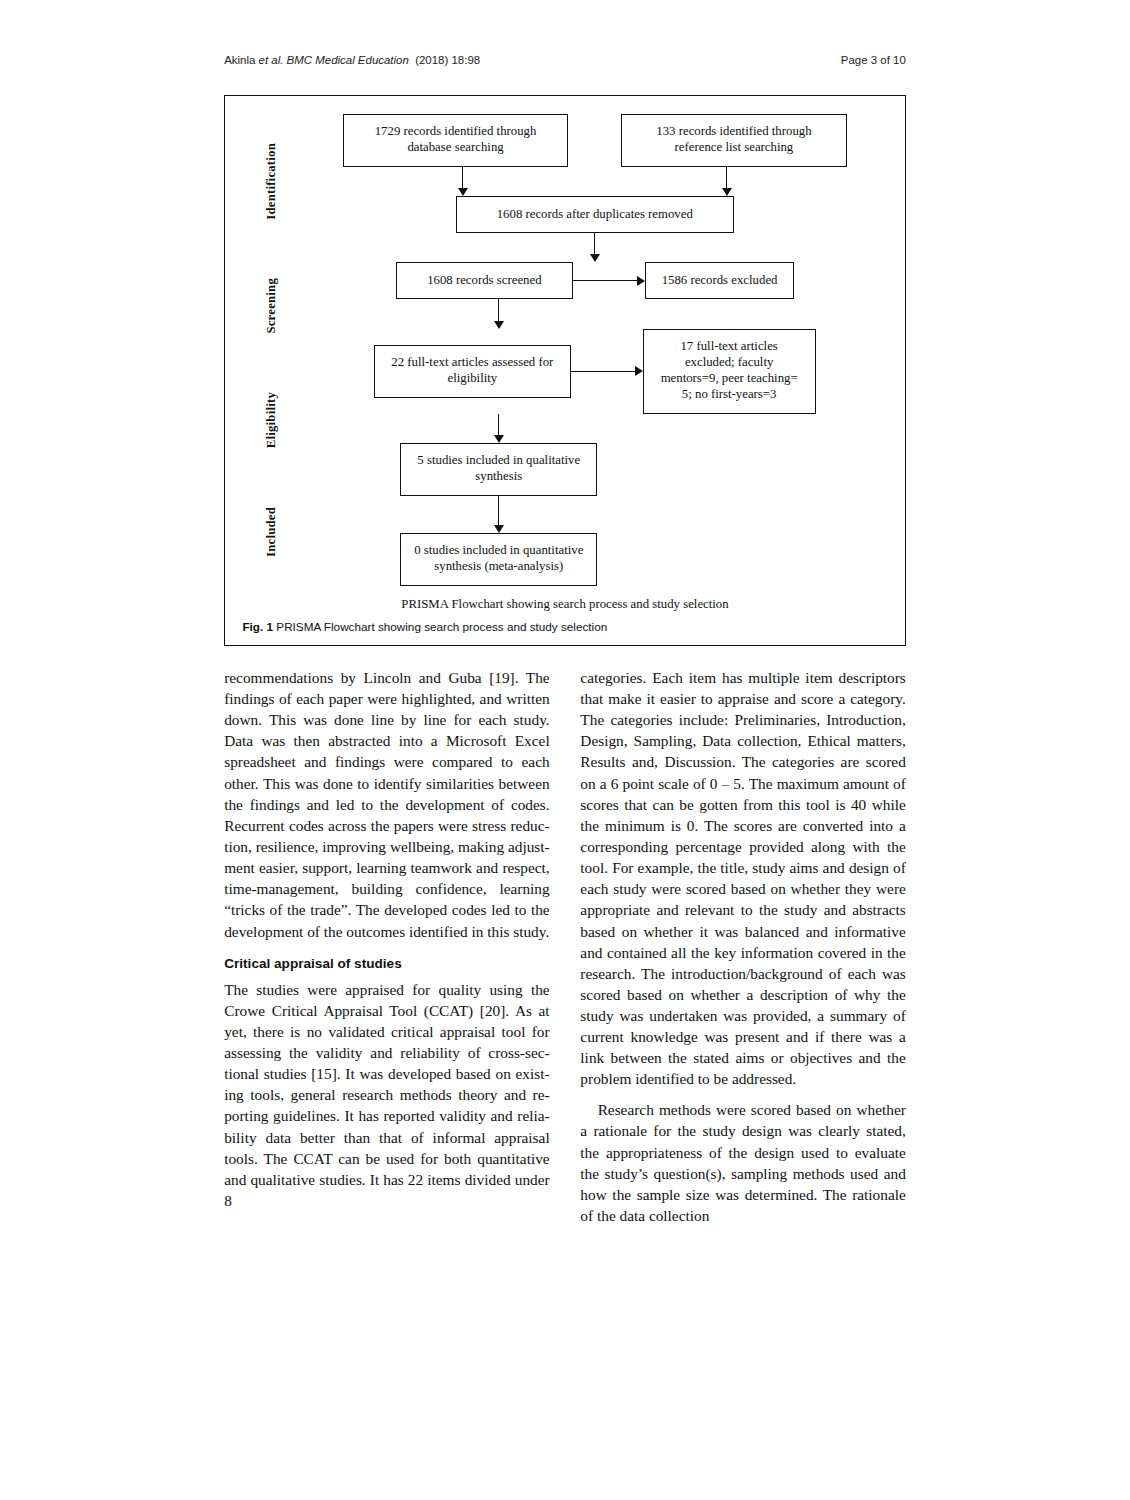Akinla et al. BMC Medical Education (2018) 18:98
Page 3 of 10
Identification
Screening
Eligibility
Included
1729 records identified through database searching
133 records identified through reference list searching
1608 records after duplicates removed
1608 records screened
1586 records excluded
22 full-text articles assessed for eligibility
17 full-text articles excluded; faculty mentors=9, peer teaching= 5; no first-years=3
5 studies included in qualitative synthesis
0 studies included in quantitative synthesis (meta-analysis)
PRISMA Flowchart showing search process and study selection Fig. 1 PRISMA Flowchart showing search process and study selection
recommendations by Lincoln and Guba [19]. The findings of each paper were highlighted, and written down. This was done line by line for each study. Data was then abstracted into a Microsoft Excel spreadsheet and findings were compared to each other. This was done to identify similarities between the findings and led to the development of codes. Recurrent codes across the papers were stress reduction, resilience, improving wellbeing, making adjustment easier, support, learning teamwork and respect, time-management, building confidence, learning “tricks of the trade”. The developed codes led to the development of the outcomes identified in this study.
Critical appraisal of studies
The studies were appraised for quality using the Crowe Critical Appraisal Tool (CCAT) [20]. As at yet, there is no validated critical appraisal tool for assessing the validity and reliability of cross-sectional studies [15]. It was developed based on existing tools, general research methods theory and reporting guidelines. It has reported validity and reliability data better than that of informal appraisal tools. The CCAT can be used for both quantitative and qualitative studies. It has 22 items divided under 8
categories. Each item has multiple item descriptors that make it easier to appraise and score a category. The categories include: Preliminaries, Introduction, Design, Sampling, Data collection, Ethical matters, Results and, Discussion. The categories are scored on a 6 point scale of 0 – 5. The maximum amount of scores that can be gotten from this tool is 40 while the minimum is 0. The scores are converted into a corresponding percentage provided along with the tool. For example, the title, study aims and design of each study were scored based on whether they were appropriate and relevant to the study and abstracts based on whether it was balanced and informative and contained all the key information covered in the research. The introduction/background of each was scored based on whether a description of why the study was undertaken was provided, a summary of current knowledge was present and if there was a link between the stated aims or objectives and the problem identified to be addressed.
Research methods were scored based on whether a rationale for the study design was clearly stated, the appropriateness of the design used to evaluate the study’s question(s), sampling methods used and how the sample size was determined. The rationale of the data collection